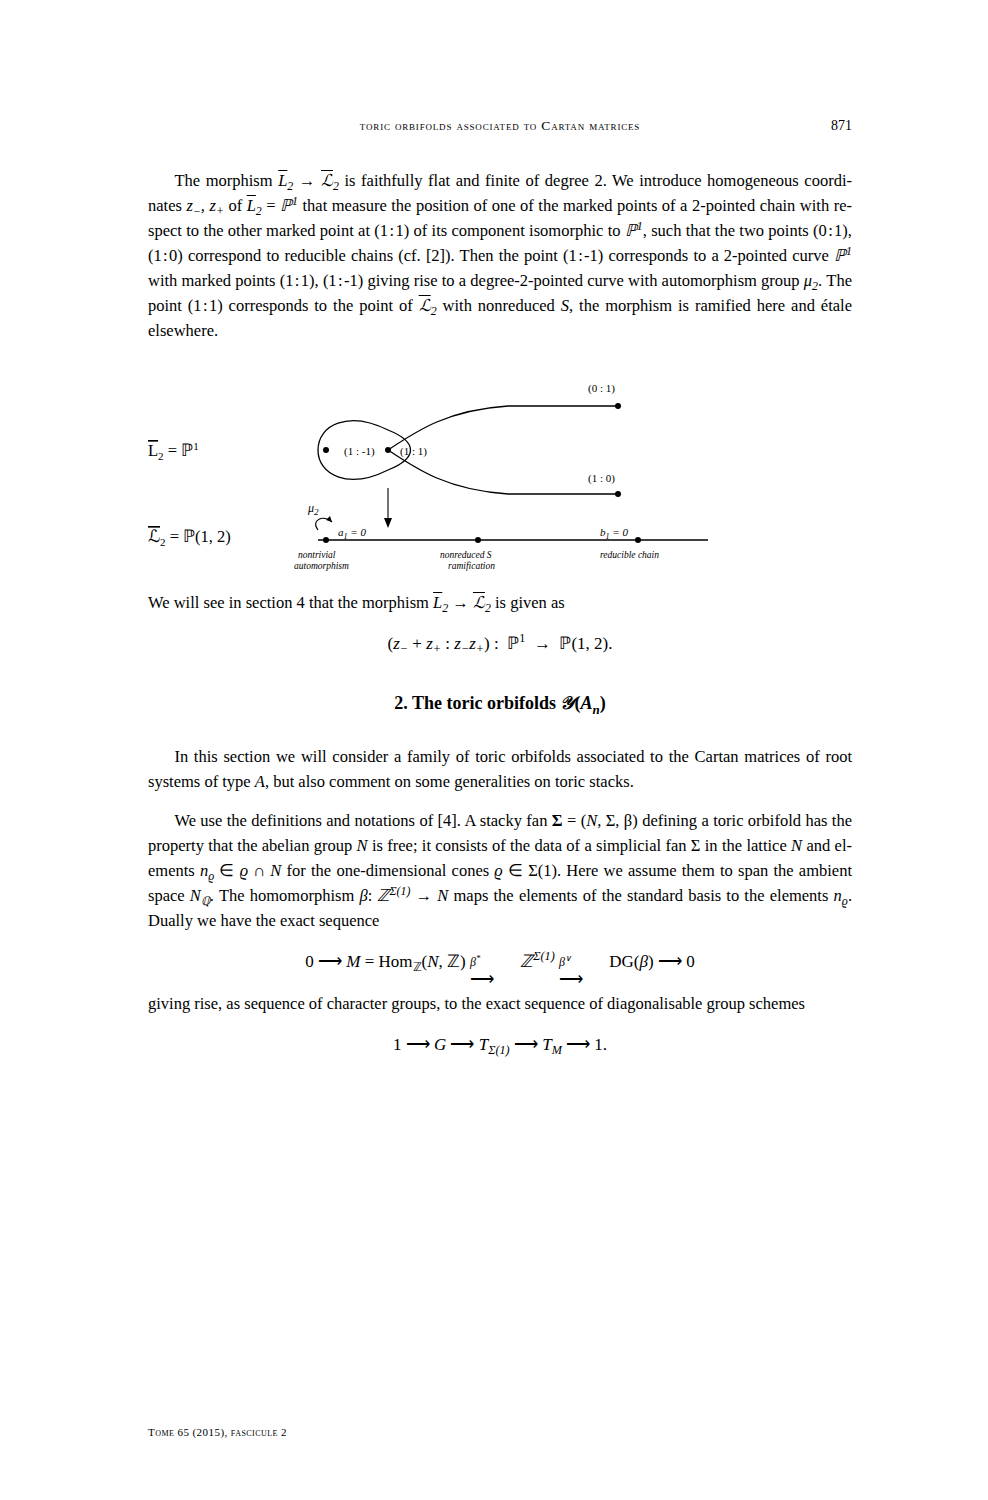toric orbifolds associated to Cartan matrices
871
The morphism L2 → ℒ2 is faithfully flat and finite of degree 2. We introduce homogeneous coordinates z−, z+ of L2 = ℙ1 that measure the position of one of the marked points of a 2-pointed chain with respect to the other marked point at (1 : 1) of its component isomorphic to ℙ1, such that the two points (0 : 1), (1 : 0) correspond to reducible chains (cf. [2]). Then the point (1 : -1) corresponds to a 2-pointed curve ℙ1 with marked points (1 : 1), (1 : -1) giving rise to a degree-2-pointed curve with automorphism group μ2. The point (1 : 1) corresponds to the point of ℒ2 with nonreduced S, the morphism is ramified here and étale elsewhere.
(1 : -1) (1 : 1) (0 : 1) (1 : 0) L2 = ℙ1 ℒ2 = ℙ(1, 2) μ2 a1 = 0 b1 = 0 nontrivial automorphism nonreduced S ramification reducible chain
We will see in section 4 that the morphism L2 → ℒ2 is given as
(z− + z+ : z−z+) : ℙ1 → ℙ(1, 2).
2. The toric orbifolds 𝒴(An)
In this section we will consider a family of toric orbifolds associated to the Cartan matrices of root systems of type A, but also comment on some generalities on toric stacks.
We use the definitions and notations of [4]. A stacky fan Σ = (N, Σ, β) defining a toric orbifold has the property that the abelian group N is free; it consists of the data of a simplicial fan Σ in the lattice N and elements nϱ ∈ ϱ ∩ N for the one-dimensional cones ϱ ∈ Σ(1). Here we assume them to span the ambient space Nℚ. The homomorphism β: ℤΣ(1) → N maps the elements of the standard basis to the elements nϱ. Dually we have the exact sequence
0 ⟶ M = Homℤ(N, ℤ) β*⟶ ℤΣ(1) β∨⟶ DG(β) ⟶ 0
giving rise, as sequence of character groups, to the exact sequence of diagonalisable group schemes
1 ⟶ G ⟶ TΣ(1) ⟶ TM ⟶ 1.
Tome 65 (2015), fascicule 2